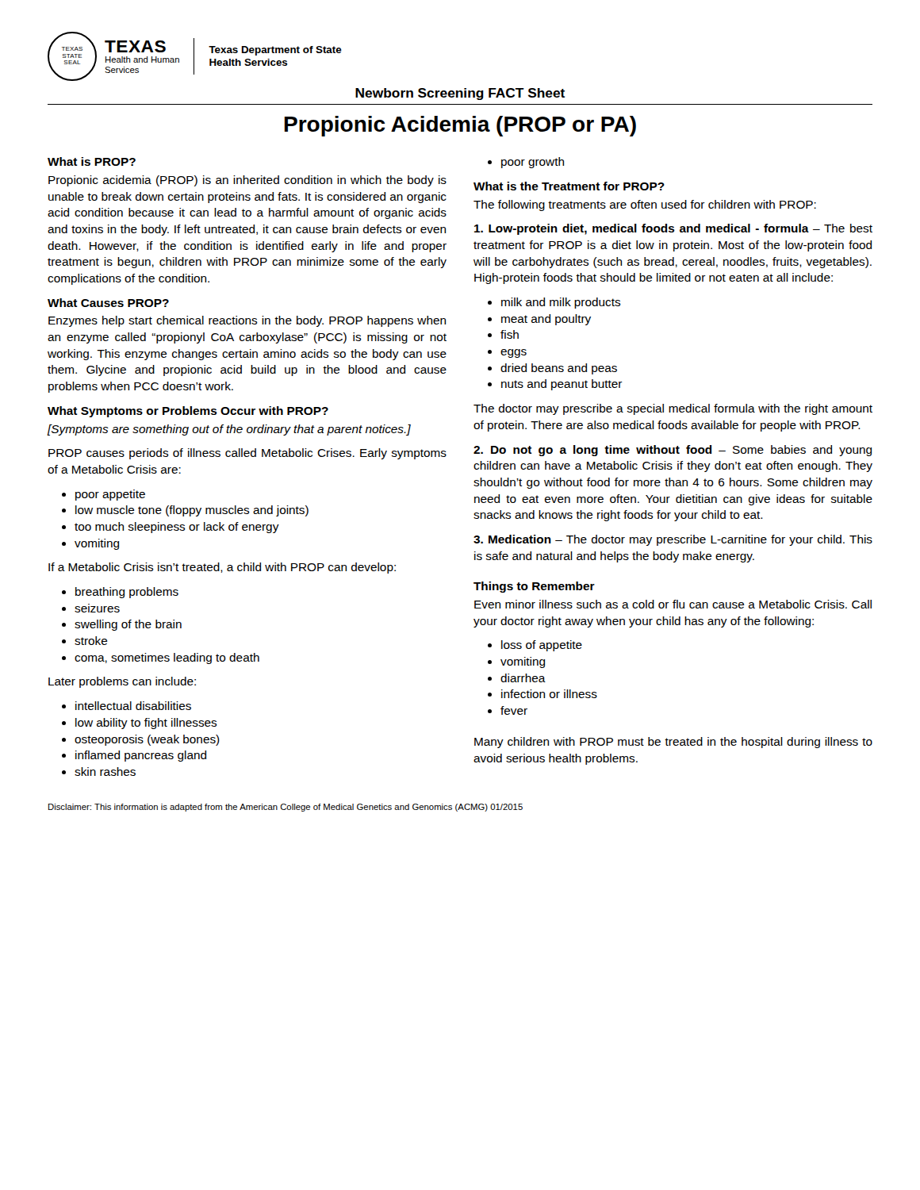TEXAS
STATE
SEAL
TEXAS Health and Human
Services
Texas Department of State
Health Services
Newborn Screening FACT Sheet
Propionic Acidemia (PROP or PA)
What is PROP?
Propionic acidemia (PROP) is an inherited condition in which the body is unable to break down certain proteins and fats. It is considered an organic acid condition because it can lead to a harmful amount of organic acids and toxins in the body. If left untreated, it can cause brain defects or even death. However, if the condition is identified early in life and proper treatment is begun, children with PROP can minimize some of the early complications of the condition.
What Causes PROP?
Enzymes help start chemical reactions in the body. PROP happens when an enzyme called “propionyl CoA carboxylase” (PCC) is missing or not working. This enzyme changes certain amino acids so the body can use them. Glycine and propionic acid build up in the blood and cause problems when PCC doesn’t work.
What Symptoms or Problems Occur with PROP?
[Symptoms are something out of the ordinary that a parent notices.]
PROP causes periods of illness called Metabolic Crises. Early symptoms of a Metabolic Crisis are:
poor appetite
low muscle tone (floppy muscles and joints)
too much sleepiness or lack of energy
vomiting
If a Metabolic Crisis isn’t treated, a child with PROP can develop:
breathing problems
seizures
swelling of the brain
stroke
coma, sometimes leading to death
Later problems can include:
intellectual disabilities
low ability to fight illnesses
osteoporosis (weak bones)
inflamed pancreas gland
skin rashes
poor growth
What is the Treatment for PROP?
The following treatments are often used for children with PROP:
1. Low-protein diet, medical foods and medical - formula – The best treatment for PROP is a diet low in protein. Most of the low-protein food will be carbohydrates (such as bread, cereal, noodles, fruits, vegetables). High-protein foods that should be limited or not eaten at all include:
milk and milk products
meat and poultry
fish
eggs
dried beans and peas
nuts and peanut butter
The doctor may prescribe a special medical formula with the right amount of protein. There are also medical foods available for people with PROP.
2. Do not go a long time without food – Some babies and young children can have a Metabolic Crisis if they don’t eat often enough. They shouldn’t go without food for more than 4 to 6 hours. Some children may need to eat even more often. Your dietitian can give ideas for suitable snacks and knows the right foods for your child to eat.
3. Medication – The doctor may prescribe L-carnitine for your child. This is safe and natural and helps the body make energy.
Things to Remember
Even minor illness such as a cold or flu can cause a Metabolic Crisis. Call your doctor right away when your child has any of the following:
loss of appetite
vomiting
diarrhea
infection or illness
fever
Many children with PROP must be treated in the hospital during illness to avoid serious health problems.
Disclaimer: This information is adapted from the American College of Medical Genetics and Genomics (ACMG) 01/2015